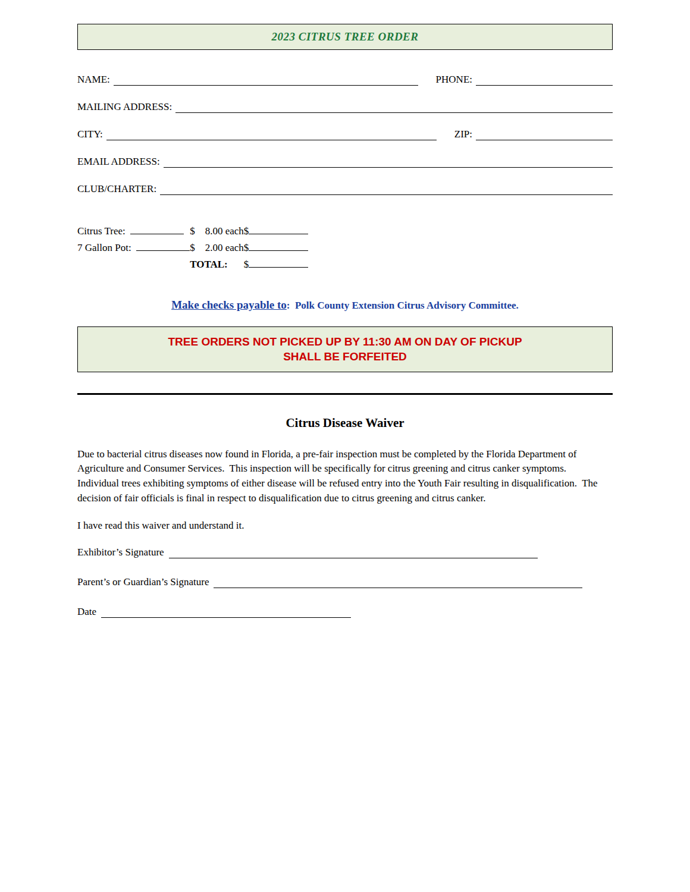2023 CITRUS TREE ORDER
NAME: PHONE:
MAILING ADDRESS:
CITY: ZIP:
EMAIL ADDRESS:
CLUB/CHARTER:
| Citrus Tree: | $ 8.00 each | $ | |
| 7 Gallon Pot: | $ 2.00 each | $ | |
| | TOTAL: | $ | |
Make checks payable to: Polk County Extension Citrus Advisory Committee.
TREE ORDERS NOT PICKED UP BY 11:30 AM ON DAY OF PICKUP
SHALL BE FORFEITED
Citrus Disease Waiver
Due to bacterial citrus diseases now found in Florida, a pre-fair inspection must be completed by the Florida Department of Agriculture and Consumer Services. This inspection will be specifically for citrus greening and citrus canker symptoms. Individual trees exhibiting symptoms of either disease will be refused entry into the Youth Fair resulting in disqualification. The decision of fair officials is final in respect to disqualification due to citrus greening and citrus canker.
I have read this waiver and understand it.
Exhibitor’s Signature
Parent’s or Guardian’s Signature
Date